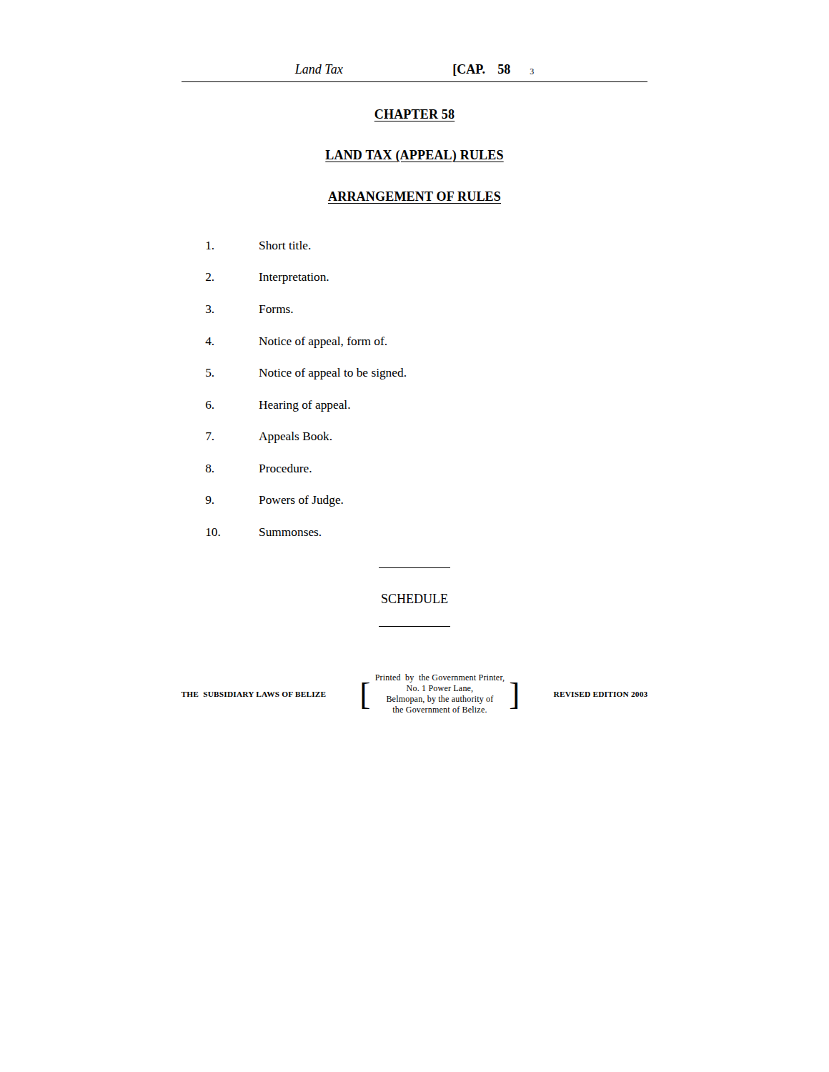Land Tax [CAP. 58 3
CHAPTER 58
LAND TAX (APPEAL) RULES
ARRANGEMENT OF RULES
1. Short title.
2. Interpretation.
3. Forms.
4. Notice of appeal, form of.
5. Notice of appeal to be signed.
6. Hearing of appeal.
7. Appeals Book.
8. Procedure.
9. Powers of Judge.
10. Summonses.
SCHEDULE
THE SUBSIDIARY LAWS OF BELIZE
[
Printed by the Government Printer,
No. 1 Power Lane,
Belmopan, by the authority of
the Government of Belize.
]
REVISED EDITION 2003